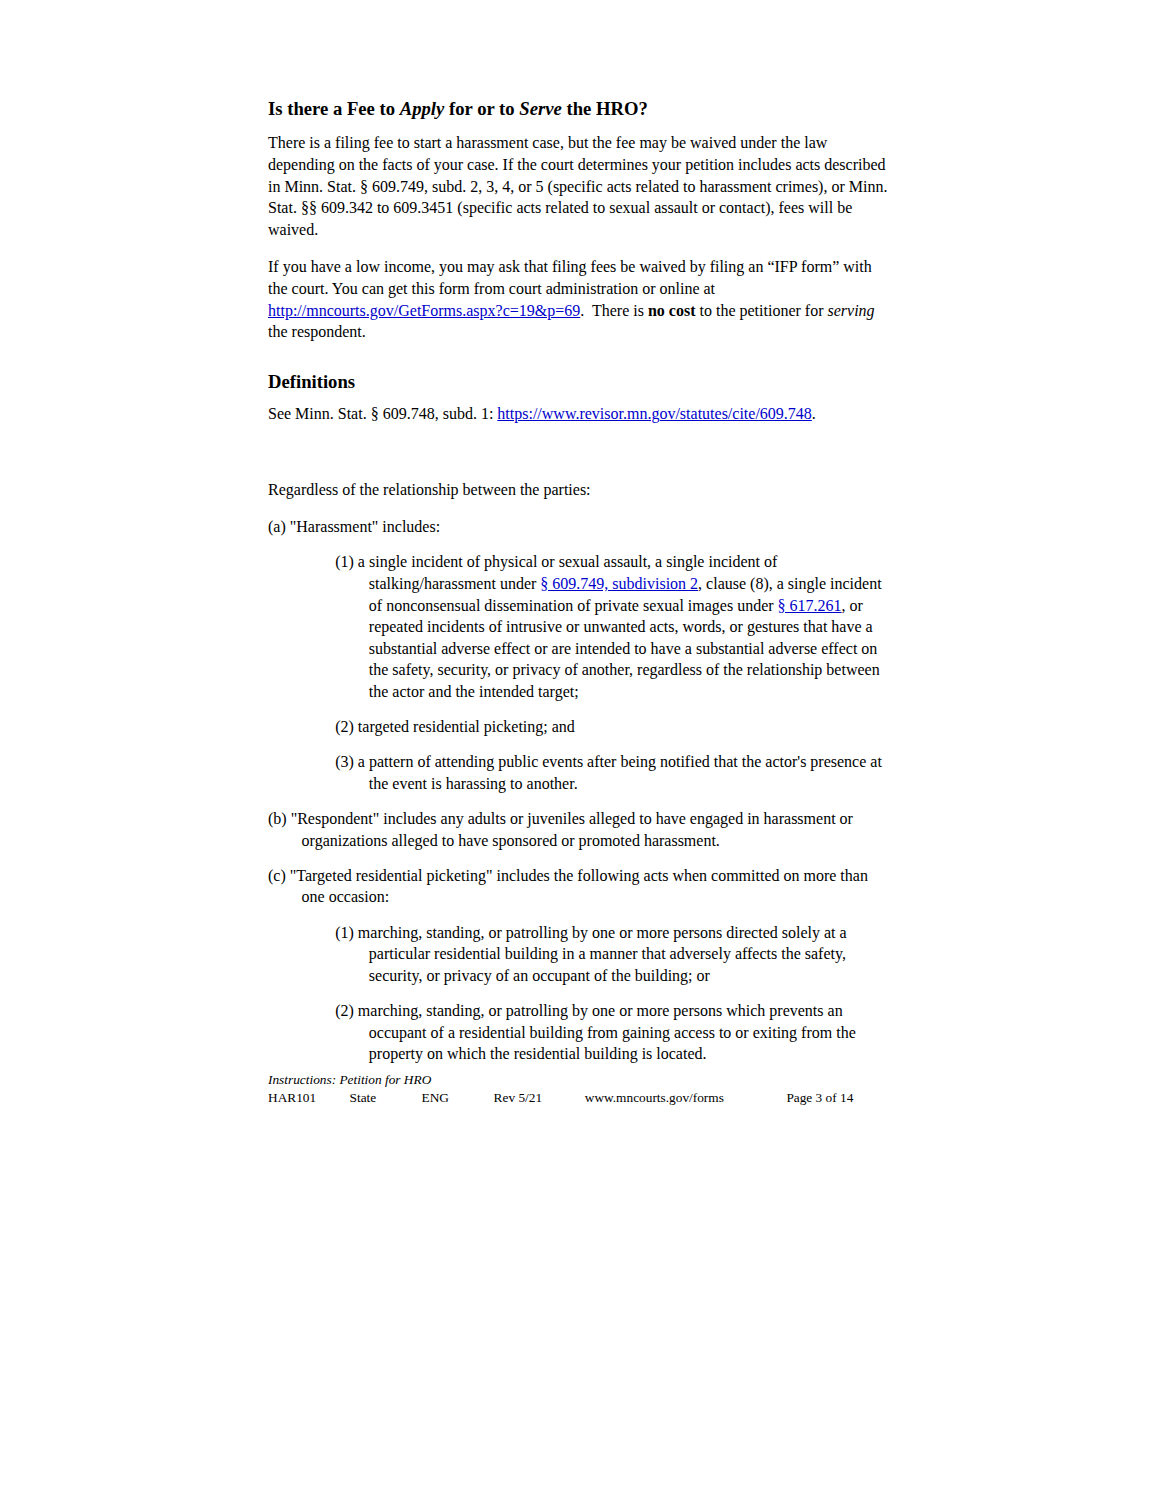Is there a Fee to Apply for or to Serve the HRO?
There is a filing fee to start a harassment case, but the fee may be waived under the law depending on the facts of your case. If the court determines your petition includes acts described in Minn. Stat. § 609.749, subd. 2, 3, 4, or 5 (specific acts related to harassment crimes), or Minn. Stat. §§ 609.342 to 609.3451 (specific acts related to sexual assault or contact), fees will be waived.
If you have a low income, you may ask that filing fees be waived by filing an “IFP form” with the court. You can get this form from court administration or online at http://mncourts.gov/GetForms.aspx?c=19&p=69. There is no cost to the petitioner for serving the respondent.
Definitions
See Minn. Stat. § 609.748, subd. 1: https://www.revisor.mn.gov/statutes/cite/609.748.
Regardless of the relationship between the parties:
(a) "Harassment" includes:
(1) a single incident of physical or sexual assault, a single incident of stalking/harassment under § 609.749, subdivision 2, clause (8), a single incident of nonconsensual dissemination of private sexual images under § 617.261, or repeated incidents of intrusive or unwanted acts, words, or gestures that have a substantial adverse effect or are intended to have a substantial adverse effect on the safety, security, or privacy of another, regardless of the relationship between the actor and the intended target;
(2) targeted residential picketing; and
(3) a pattern of attending public events after being notified that the actor's presence at the event is harassing to another.
(b) "Respondent" includes any adults or juveniles alleged to have engaged in harassment or organizations alleged to have sponsored or promoted harassment.
(c) "Targeted residential picketing" includes the following acts when committed on more than one occasion:
(1) marching, standing, or patrolling by one or more persons directed solely at a particular residential building in a manner that adversely affects the safety, security, or privacy of an occupant of the building; or
(2) marching, standing, or patrolling by one or more persons which prevents an occupant of a residential building from gaining access to or exiting from the property on which the residential building is located.
Instructions: Petition for HRO
HAR101 State ENG Rev 5/21 www.mncourts.gov/forms Page 3 of 14